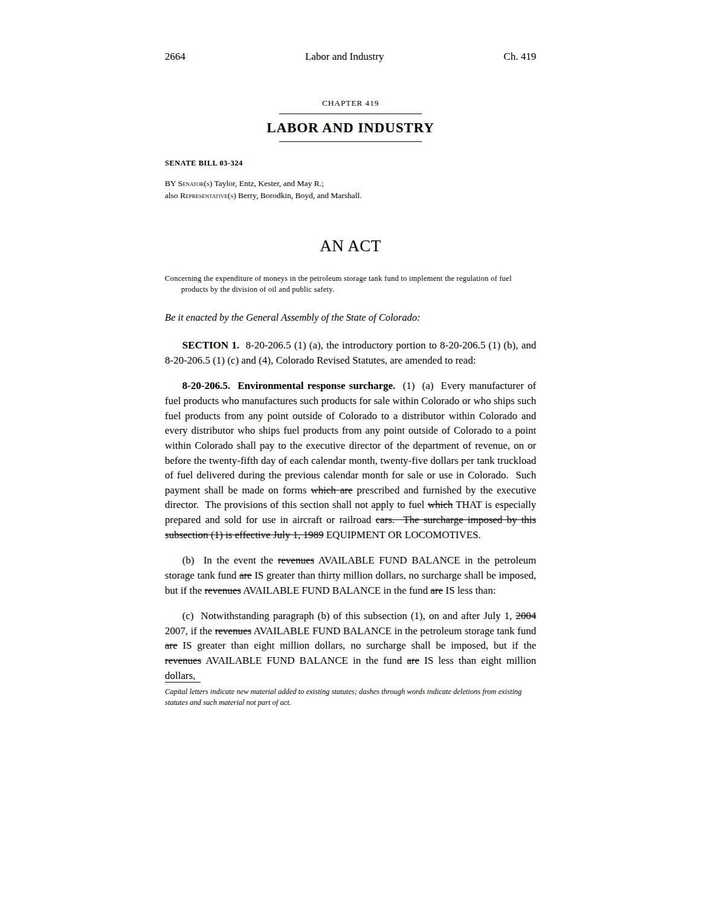2664 Labor and Industry Ch. 419
CHAPTER 419
LABOR AND INDUSTRY
SENATE BILL 03-324
BY Senator(s) Taylor, Entz, Kester, and May R.;
also Representative(s) Berry, Borodkin, Boyd, and Marshall.
AN ACT
Concerning the expenditure of moneys in the petroleum storage tank fund to implement the regulation of fuel products by the division of oil and public safety.
Be it enacted by the General Assembly of the State of Colorado:
SECTION 1. 8-20-206.5 (1) (a), the introductory portion to 8-20-206.5 (1) (b), and 8-20-206.5 (1) (c) and (4), Colorado Revised Statutes, are amended to read:
8-20-206.5. Environmental response surcharge. (1) (a) Every manufacturer of fuel products who manufactures such products for sale within Colorado or who ships such fuel products from any point outside of Colorado to a distributor within Colorado and every distributor who ships fuel products from any point outside of Colorado to a point within Colorado shall pay to the executive director of the department of revenue, on or before the twenty-fifth day of each calendar month, twenty-five dollars per tank truckload of fuel delivered during the previous calendar month for sale or use in Colorado. Such payment shall be made on forms which are prescribed and furnished by the executive director. The provisions of this section shall not apply to fuel which THAT is especially prepared and sold for use in aircraft or railroad cars. The surcharge imposed by this subsection (1) is effective July 1, 1989 EQUIPMENT OR LOCOMOTIVES.
(b) In the event the revenues AVAILABLE FUND BALANCE in the petroleum storage tank fund are IS greater than thirty million dollars, no surcharge shall be imposed, but if the revenues AVAILABLE FUND BALANCE in the fund are IS less than:
(c) Notwithstanding paragraph (b) of this subsection (1), on and after July 1, 2004 2007, if the revenues AVAILABLE FUND BALANCE in the petroleum storage tank fund are IS greater than eight million dollars, no surcharge shall be imposed, but if the revenues AVAILABLE FUND BALANCE in the fund are IS less than eight million dollars,
Capital letters indicate new material added to existing statutes; dashes through words indicate deletions from existing statutes and such material not part of act.